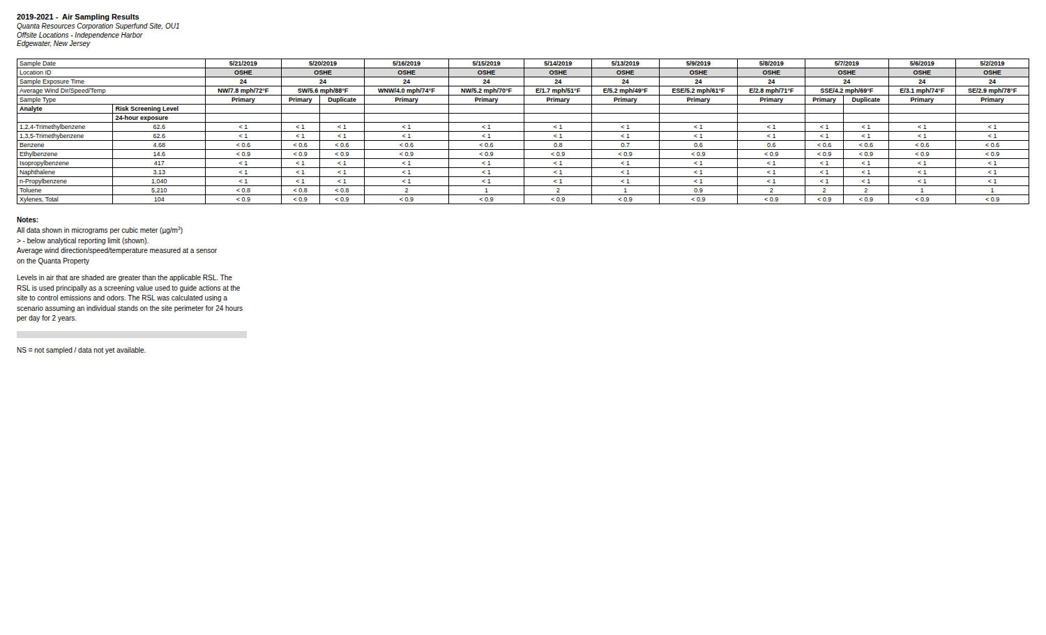2019-2021 - Air Sampling Results
Quanta Resources Corporation Superfund Site, OU1
Offsite Locations - Independence Harbor
Edgewater, New Jersey
| Sample Date | 5/21/2019 | 5/20/2019 | 5/16/2019 | 5/15/2019 | 5/14/2019 | 5/13/2019 | 5/9/2019 | 5/8/2019 | 5/7/2019 | 5/6/2019 | 5/2/2019 |
| --- | --- | --- | --- | --- | --- | --- | --- | --- | --- | --- | --- |
| Location ID | OSHE | OSHE | OSHE | OSHE | OSHE | OSHE | OSHE | OSHE | OSHE | OSHE | OSHE |
| Sample Exposure Time | 24 | 24 | 24 | 24 | 24 | 24 | 24 | 24 | 24 | 24 | 24 |
| Average Wind Dir/Speed/Temp | NW/7.8 mph/72°F | SW/5.6 mph/88°F | WNW/4.0 mph/74°F | NW/5.2 mph/70°F | E/1.7 mph/51°F | E/5.2 mph/49°F | ESE/5.2 mph/61°F | E/2.8 mph/71°F | SSE/4.2 mph/69°F | E/3.1 mph/74°F | SE/2.9 mph/78°F |
| Sample Type | Primary | Primary | Duplicate | Primary | Primary | Primary | Primary | Primary | Primary | Primary | Duplicate | Primary | Primary |
| Analyte | Risk Screening Level | | | | | | | | | | | | | |
| | 24-hour exposure | | | | | | | | | | | | | |
| 1,2,4-Trimethylbenzene | 62.6 | < 1 | < 1 | < 1 | < 1 | < 1 | < 1 | < 1 | < 1 | < 1 | < 1 | < 1 | < 1 | < 1 |
| 1,3,5-Trimethybenzene | 62.6 | < 1 | < 1 | < 1 | < 1 | < 1 | < 1 | < 1 | < 1 | < 1 | < 1 | < 1 | < 1 | < 1 |
| Benzene | 4.68 | < 0.6 | < 0.6 | < 0.6 | < 0.6 | < 0.6 | 0.8 | 0.7 | 0.6 | 0.6 | < 0.6 | < 0.6 | < 0.6 | < 0.6 |
| Ethylbenzene | 14.6 | < 0.9 | < 0.9 | < 0.9 | < 0.9 | < 0.9 | < 0.9 | < 0.9 | < 0.9 | < 0.9 | < 0.9 | < 0.9 | < 0.9 | < 0.9 |
| Isopropylbenzene | 417 | < 1 | < 1 | < 1 | < 1 | < 1 | < 1 | < 1 | < 1 | < 1 | < 1 | < 1 | < 1 | < 1 |
| Naphthalene | 3.13 | < 1 | < 1 | < 1 | < 1 | < 1 | < 1 | < 1 | < 1 | < 1 | < 1 | < 1 | < 1 | < 1 |
| n-Propylbenzene | 1,040 | < 1 | < 1 | < 1 | < 1 | < 1 | < 1 | < 1 | < 1 | < 1 | < 1 | < 1 | < 1 | < 1 |
| Toluene | 5,210 | < 0.8 | < 0.8 | < 0.8 | 2 | 1 | 2 | 1 | 0.9 | 2 | 2 | 2 | 1 | 1 |
| Xylenes, Total | 104 | < 0.9 | < 0.9 | < 0.9 | < 0.9 | < 0.9 | < 0.9 | < 0.9 | < 0.9 | < 0.9 | < 0.9 | < 0.9 | < 0.9 | < 0.9 |
Notes:
All data shown in micrograms per cubic meter (µg/m3)
> - below analytical reporting limit (shown).
Average wind direction/speed/temperature measured at a sensor
on the Quanta Property
Levels in air that are shaded are greater than the applicable RSL. The RSL is used principally as a screening value used to guide actions at the site to control emissions and odors. The RSL was calculated using a scenario assuming an individual stands on the site perimeter for 24 hours per day for 2 years.
NS = not sampled / data not yet available.